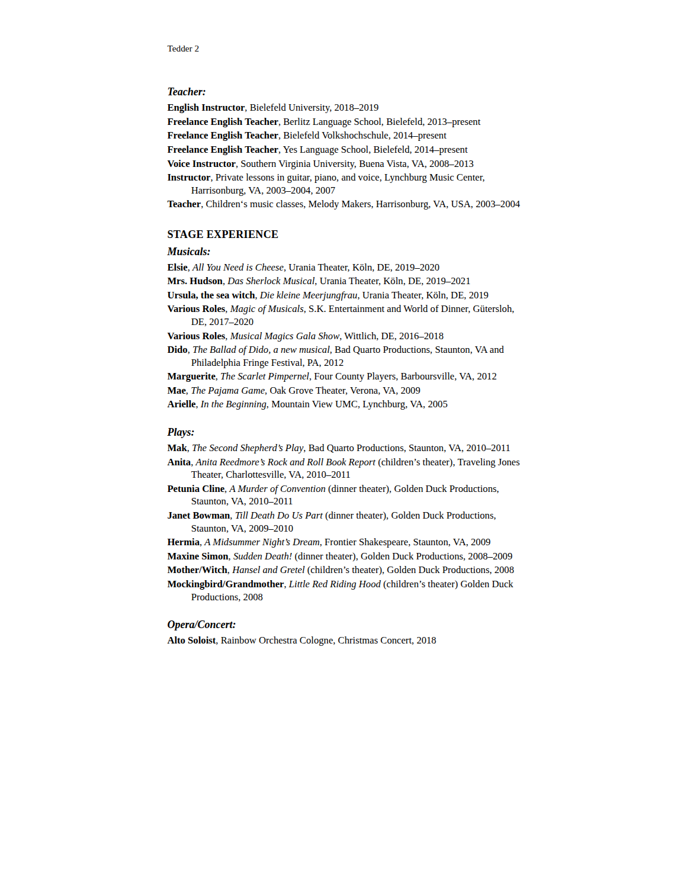Tedder 2
Teacher:
English Instructor, Bielefeld University, 2018–2019
Freelance English Teacher, Berlitz Language School, Bielefeld, 2013–present
Freelance English Teacher, Bielefeld Volkshochschule, 2014–present
Freelance English Teacher, Yes Language School, Bielefeld, 2014–present
Voice Instructor, Southern Virginia University, Buena Vista, VA, 2008–2013
Instructor, Private lessons in guitar, piano, and voice, Lynchburg Music Center, Harrisonburg, VA, 2003–2004, 2007
Teacher, Children‘s music classes, Melody Makers, Harrisonburg, VA, USA, 2003–2004
STAGE EXPERIENCE
Musicals:
Elsie, All You Need is Cheese, Urania Theater, Köln, DE, 2019–2020
Mrs. Hudson, Das Sherlock Musical, Urania Theater, Köln, DE, 2019–2021
Ursula, the sea witch, Die kleine Meerjungfrau, Urania Theater, Köln, DE, 2019
Various Roles, Magic of Musicals, S.K. Entertainment and World of Dinner, Gütersloh, DE, 2017–2020
Various Roles, Musical Magics Gala Show, Wittlich, DE, 2016–2018
Dido, The Ballad of Dido, a new musical, Bad Quarto Productions, Staunton, VA and Philadelphia Fringe Festival, PA, 2012
Marguerite, The Scarlet Pimpernel, Four County Players, Barboursville, VA, 2012
Mae, The Pajama Game, Oak Grove Theater, Verona, VA, 2009
Arielle, In the Beginning, Mountain View UMC, Lynchburg, VA, 2005
Plays:
Mak, The Second Shepherd’s Play, Bad Quarto Productions, Staunton, VA, 2010–2011
Anita, Anita Reedmore’s Rock and Roll Book Report (children’s theater), Traveling Jones Theater, Charlottesville, VA, 2010–2011
Petunia Cline, A Murder of Convention (dinner theater), Golden Duck Productions, Staunton, VA, 2010–2011
Janet Bowman, Till Death Do Us Part (dinner theater), Golden Duck Productions, Staunton, VA, 2009–2010
Hermia, A Midsummer Night’s Dream, Frontier Shakespeare, Staunton, VA, 2009
Maxine Simon, Sudden Death! (dinner theater), Golden Duck Productions, 2008–2009
Mother/Witch, Hansel and Gretel (children’s theater), Golden Duck Productions, 2008
Mockingbird/Grandmother, Little Red Riding Hood (children’s theater) Golden Duck Productions, 2008
Opera/Concert:
Alto Soloist, Rainbow Orchestra Cologne, Christmas Concert, 2018